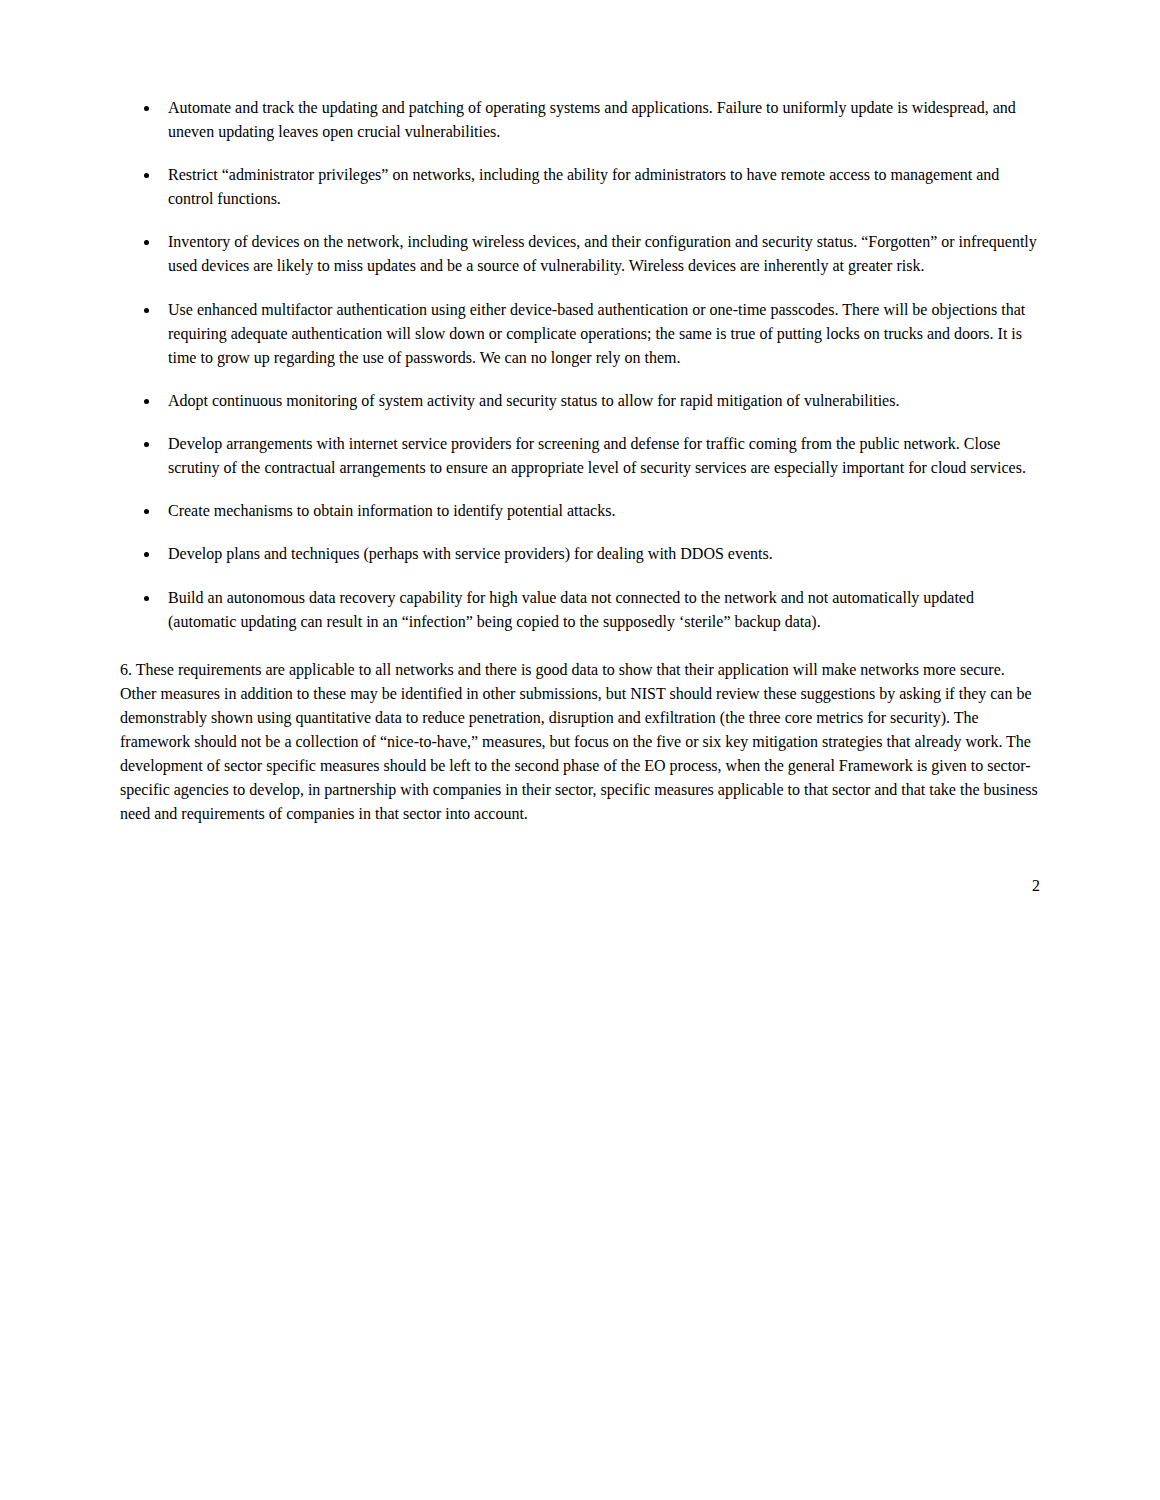Automate and track the updating and patching of operating systems and applications. Failure to uniformly update is widespread, and uneven updating leaves open crucial vulnerabilities.
Restrict “administrator privileges” on networks, including the ability for administrators to have remote access to management and control functions.
Inventory of devices on the network, including wireless devices, and their configuration and security status. “Forgotten” or infrequently used devices are likely to miss updates and be a source of vulnerability. Wireless devices are inherently at greater risk.
Use enhanced multifactor authentication using either device-based authentication or one-time passcodes. There will be objections that requiring adequate authentication will slow down or complicate operations; the same is true of putting locks on trucks and doors. It is time to grow up regarding the use of passwords. We can no longer rely on them.
Adopt continuous monitoring of system activity and security status to allow for rapid mitigation of vulnerabilities.
Develop arrangements with internet service providers for screening and defense for traffic coming from the public network. Close scrutiny of the contractual arrangements to ensure an appropriate level of security services are especially important for cloud services.
Create mechanisms to obtain information to identify potential attacks.
Develop plans and techniques (perhaps with service providers) for dealing with DDOS events.
Build an autonomous data recovery capability for high value data not connected to the network and not automatically updated (automatic updating can result in an “infection” being copied to the supposedly ‘sterile” backup data).
6. These requirements are applicable to all networks and there is good data to show that their application will make networks more secure. Other measures in addition to these may be identified in other submissions, but NIST should review these suggestions by asking if they can be demonstrably shown using quantitative data to reduce penetration, disruption and exfiltration (the three core metrics for security). The framework should not be a collection of “nice-to-have,” measures, but focus on the five or six key mitigation strategies that already work. The development of sector specific measures should be left to the second phase of the EO process, when the general Framework is given to sector-specific agencies to develop, in partnership with companies in their sector, specific measures applicable to that sector and that take the business need and requirements of companies in that sector into account.
2